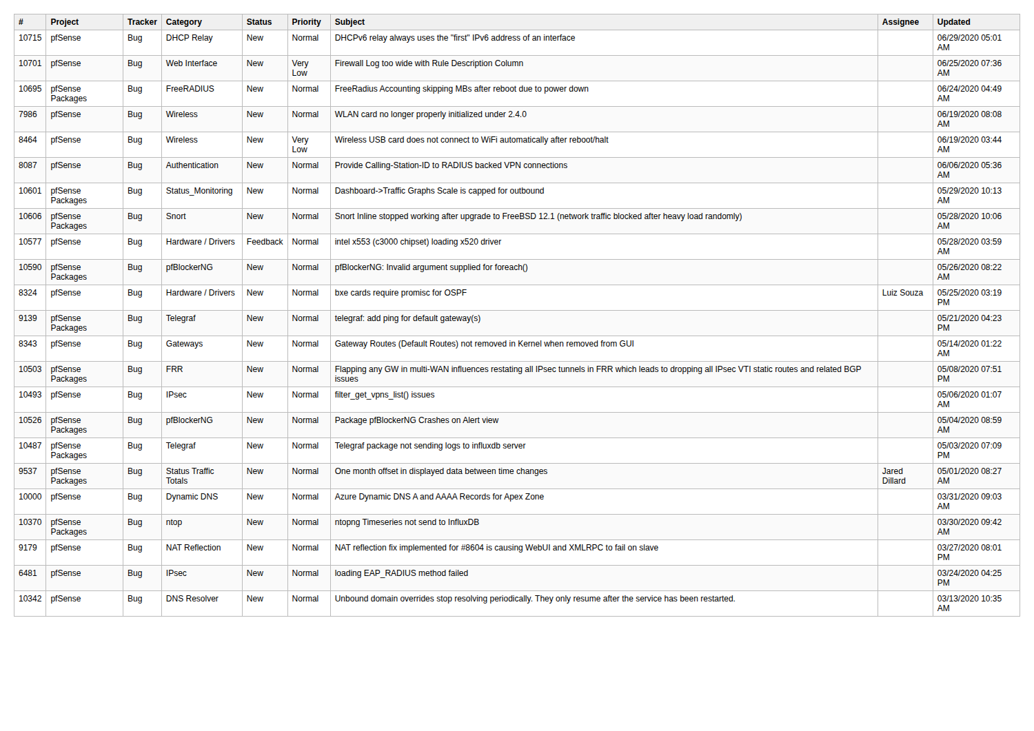| # | Project | Tracker | Category | Status | Priority | Subject | Assignee | Updated |
| --- | --- | --- | --- | --- | --- | --- | --- | --- |
| 10715 | pfSense | Bug | DHCP Relay | New | Normal | DHCPv6 relay always uses the "first" IPv6 address of an interface | | 06/29/2020 05:01 AM |
| 10701 | pfSense | Bug | Web Interface | New | Very Low | Firewall Log too wide with Rule Description Column | | 06/25/2020 07:36 AM |
| 10695 | pfSense Packages | Bug | FreeRADIUS | New | Normal | FreeRadius Accounting skipping MBs after reboot due to power down | | 06/24/2020 04:49 AM |
| 7986 | pfSense | Bug | Wireless | New | Normal | WLAN card no longer properly initialized under 2.4.0 | | 06/19/2020 08:08 AM |
| 8464 | pfSense | Bug | Wireless | New | Very Low | Wireless USB card does not connect to WiFi automatically after reboot/halt | | 06/19/2020 03:44 AM |
| 8087 | pfSense | Bug | Authentication | New | Normal | Provide Calling-Station-ID to RADIUS backed VPN connections | | 06/06/2020 05:36 AM |
| 10601 | pfSense Packages | Bug | Status_Monitoring | New | Normal | Dashboard->Traffic Graphs Scale is capped for outbound | | 05/29/2020 10:13 AM |
| 10606 | pfSense Packages | Bug | Snort | New | Normal | Snort Inline stopped working after upgrade to FreeBSD 12.1 (network traffic blocked after heavy load randomly) | | 05/28/2020 10:06 AM |
| 10577 | pfSense | Bug | Hardware / Drivers | Feedback | Normal | intel x553 (c3000 chipset) loading x520 driver | | 05/28/2020 03:59 AM |
| 10590 | pfSense Packages | Bug | pfBlockerNG | New | Normal | pfBlockerNG: Invalid argument supplied for foreach() | | 05/26/2020 08:22 AM |
| 8324 | pfSense | Bug | Hardware / Drivers | New | Normal | bxe cards require promisc for OSPF | Luiz Souza | 05/25/2020 03:19 PM |
| 9139 | pfSense Packages | Bug | Telegraf | New | Normal | telegraf: add ping for default gateway(s) | | 05/21/2020 04:23 PM |
| 8343 | pfSense | Bug | Gateways | New | Normal | Gateway Routes (Default Routes) not removed in Kernel when removed from GUI | | 05/14/2020 01:22 AM |
| 10503 | pfSense Packages | Bug | FRR | New | Normal | Flapping any GW in multi-WAN influences restating all IPsec tunnels in FRR which leads to dropping all IPsec VTI static routes and related BGP issues | | 05/08/2020 07:51 PM |
| 10493 | pfSense | Bug | IPsec | New | Normal | filter_get_vpns_list() issues | | 05/06/2020 01:07 AM |
| 10526 | pfSense Packages | Bug | pfBlockerNG | New | Normal | Package pfBlockerNG Crashes on Alert view | | 05/04/2020 08:59 AM |
| 10487 | pfSense Packages | Bug | Telegraf | New | Normal | Telegraf package not sending logs to influxdb server | | 05/03/2020 07:09 PM |
| 9537 | pfSense Packages | Bug | Status Traffic Totals | New | Normal | One month offset in displayed data between time changes | Jared Dillard | 05/01/2020 08:27 AM |
| 10000 | pfSense | Bug | Dynamic DNS | New | Normal | Azure Dynamic DNS A and AAAA Records for Apex Zone | | 03/31/2020 09:03 AM |
| 10370 | pfSense Packages | Bug | ntop | New | Normal | ntopng Timeseries not send to InfluxDB | | 03/30/2020 09:42 AM |
| 9179 | pfSense | Bug | NAT Reflection | New | Normal | NAT reflection fix implemented for #8604 is causing WebUI and XMLRPC to fail on slave | | 03/27/2020 08:01 PM |
| 6481 | pfSense | Bug | IPsec | New | Normal | loading EAP_RADIUS method failed | | 03/24/2020 04:25 PM |
| 10342 | pfSense | Bug | DNS Resolver | New | Normal | Unbound domain overrides stop resolving periodically. They only resume after the service has been restarted. | | 03/13/2020 10:35 AM |